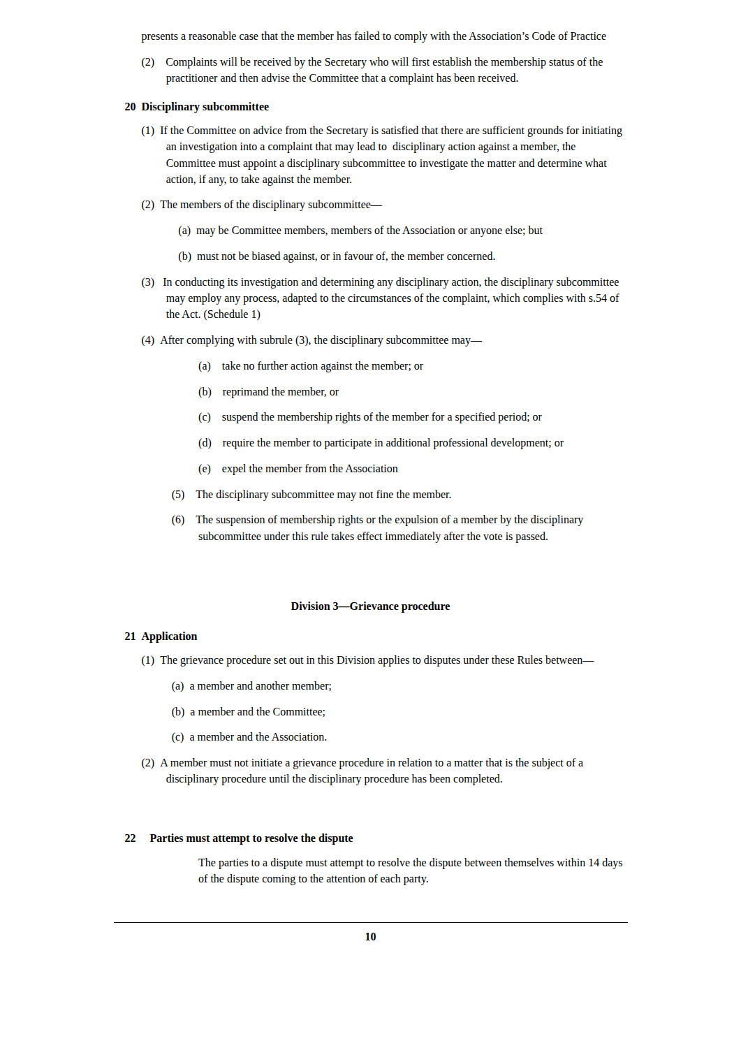presents a reasonable case that the member has failed to comply with the Association’s Code of Practice
(2) Complaints will be received by the Secretary who will first establish the membership status of the practitioner and then advise the Committee that a complaint has been received.
20 Disciplinary subcommittee
(1) If the Committee on advice from the Secretary is satisfied that there are sufficient grounds for initiating an investigation into a complaint that may lead to disciplinary action against a member, the Committee must appoint a disciplinary subcommittee to investigate the matter and determine what action, if any, to take against the member.
(2) The members of the disciplinary subcommittee—
(a) may be Committee members, members of the Association or anyone else; but
(b) must not be biased against, or in favour of, the member concerned.
(3) In conducting its investigation and determining any disciplinary action, the disciplinary subcommittee may employ any process, adapted to the circumstances of the complaint, which complies with s.54 of the Act. (Schedule 1)
(4) After complying with subrule (3), the disciplinary subcommittee may—
(a) take no further action against the member; or
(b) reprimand the member, or
(c) suspend the membership rights of the member for a specified period; or
(d) require the member to participate in additional professional development; or
(e) expel the member from the Association
(5) The disciplinary subcommittee may not fine the member.
(6) The suspension of membership rights or the expulsion of a member by the disciplinary subcommittee under this rule takes effect immediately after the vote is passed.
Division 3—Grievance procedure
21 Application
(1) The grievance procedure set out in this Division applies to disputes under these Rules between—
(a) a member and another member;
(b) a member and the Committee;
(c) a member and the Association.
(2) A member must not initiate a grievance procedure in relation to a matter that is the subject of a disciplinary procedure until the disciplinary procedure has been completed.
22 Parties must attempt to resolve the dispute
The parties to a dispute must attempt to resolve the dispute between themselves within 14 days of the dispute coming to the attention of each party.
10